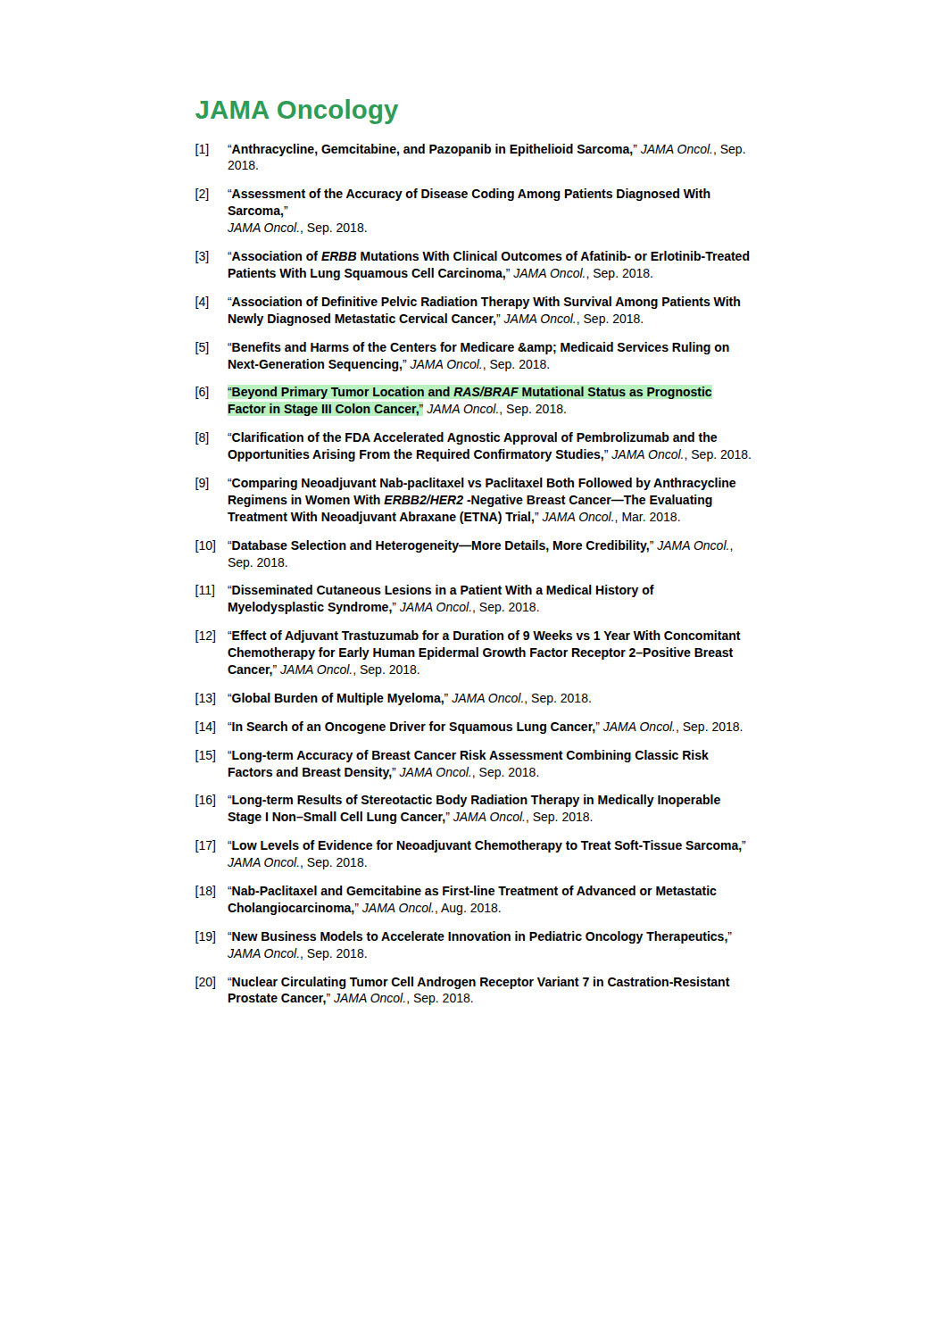JAMA Oncology
[1] “Anthracycline, Gemcitabine, and Pazopanib in Epithelioid Sarcoma,” JAMA Oncol., Sep. 2018.
[2] “Assessment of the Accuracy of Disease Coding Among Patients Diagnosed With Sarcoma,”
JAMA Oncol., Sep. 2018.
[3] “Association of ERBB Mutations With Clinical Outcomes of Afatinib- or Erlotinib-Treated Patients With Lung Squamous Cell Carcinoma,” JAMA Oncol., Sep. 2018.
[4] “Association of Definitive Pelvic Radiation Therapy With Survival Among Patients With Newly Diagnosed Metastatic Cervical Cancer,” JAMA Oncol., Sep. 2018.
[5] “Benefits and Harms of the Centers for Medicare &amp; Medicaid Services Ruling on Next-Generation Sequencing,” JAMA Oncol., Sep. 2018.
[6] “Beyond Primary Tumor Location and RAS/BRAF Mutational Status as Prognostic Factor in Stage III Colon Cancer,” JAMA Oncol., Sep. 2018.
[8] “Clarification of the FDA Accelerated Agnostic Approval of Pembrolizumab and the Opportunities Arising From the Required Confirmatory Studies,” JAMA Oncol., Sep. 2018.
[9] “Comparing Neoadjuvant Nab-paclitaxel vs Paclitaxel Both Followed by Anthracycline Regimens in Women With ERBB2/HER2 -Negative Breast Cancer—The Evaluating Treatment With Neoadjuvant Abraxane (ETNA) Trial,” JAMA Oncol., Mar. 2018.
[10] “Database Selection and Heterogeneity—More Details, More Credibility,” JAMA Oncol., Sep. 2018.
[11] “Disseminated Cutaneous Lesions in a Patient With a Medical History of Myelodysplastic Syndrome,” JAMA Oncol., Sep. 2018.
[12] “Effect of Adjuvant Trastuzumab for a Duration of 9 Weeks vs 1 Year With Concomitant Chemotherapy for Early Human Epidermal Growth Factor Receptor 2–Positive Breast Cancer,” JAMA Oncol., Sep. 2018.
[13] “Global Burden of Multiple Myeloma,” JAMA Oncol., Sep. 2018.
[14] “In Search of an Oncogene Driver for Squamous Lung Cancer,” JAMA Oncol., Sep. 2018.
[15] “Long-term Accuracy of Breast Cancer Risk Assessment Combining Classic Risk Factors and Breast Density,” JAMA Oncol., Sep. 2018.
[16] “Long-term Results of Stereotactic Body Radiation Therapy in Medically Inoperable Stage I Non–Small Cell Lung Cancer,” JAMA Oncol., Sep. 2018.
[17] “Low Levels of Evidence for Neoadjuvant Chemotherapy to Treat Soft-Tissue Sarcoma,” JAMA Oncol., Sep. 2018.
[18] “Nab-Paclitaxel and Gemcitabine as First-line Treatment of Advanced or Metastatic Cholangiocarcinoma,” JAMA Oncol., Aug. 2018.
[19] “New Business Models to Accelerate Innovation in Pediatric Oncology Therapeutics,” JAMA Oncol., Sep. 2018.
[20] “Nuclear Circulating Tumor Cell Androgen Receptor Variant 7 in Castration-Resistant Prostate Cancer,” JAMA Oncol., Sep. 2018.